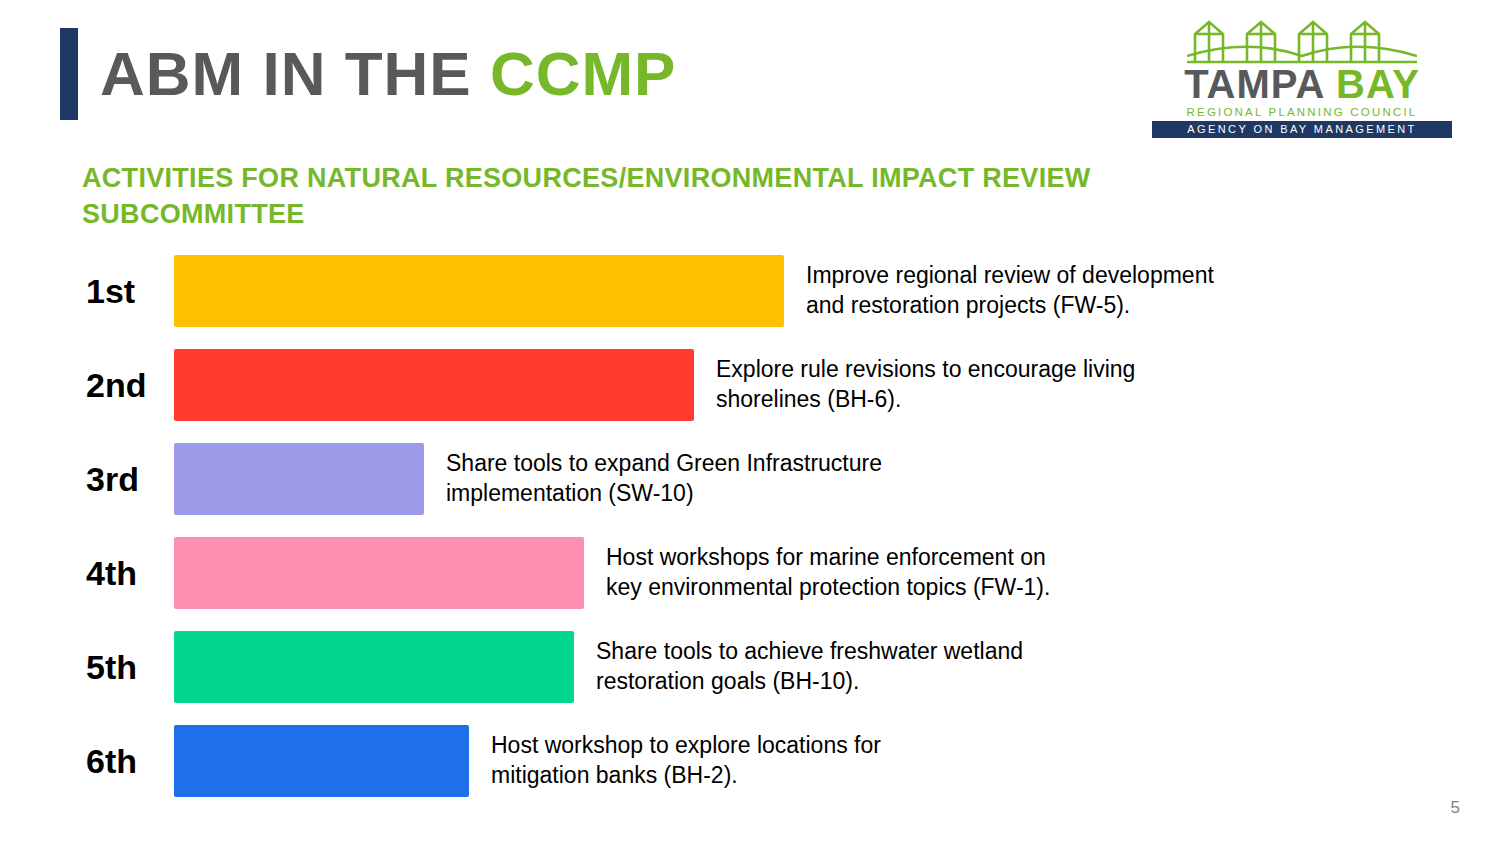ABM IN THE CCMP
TAMPA BAY
REGIONAL PLANNING COUNCIL
AGENCY ON BAY MANAGEMENT
ACTIVITIES FOR NATURAL RESOURCES/ENVIRONMENTAL IMPACT REVIEW
SUBCOMMITTEE
1st
Improve regional review of development
and restoration projects (FW-5).
2nd
Explore rule revisions to encourage living
shorelines (BH-6).
3rd
Share tools to expand Green Infrastructure
implementation (SW-10)
4th
Host workshops for marine enforcement on
key environmental protection topics (FW-1).
5th
Share tools to achieve freshwater wetland
restoration goals (BH-10).
6th
Host workshop to explore locations for
mitigation banks (BH-2).
5